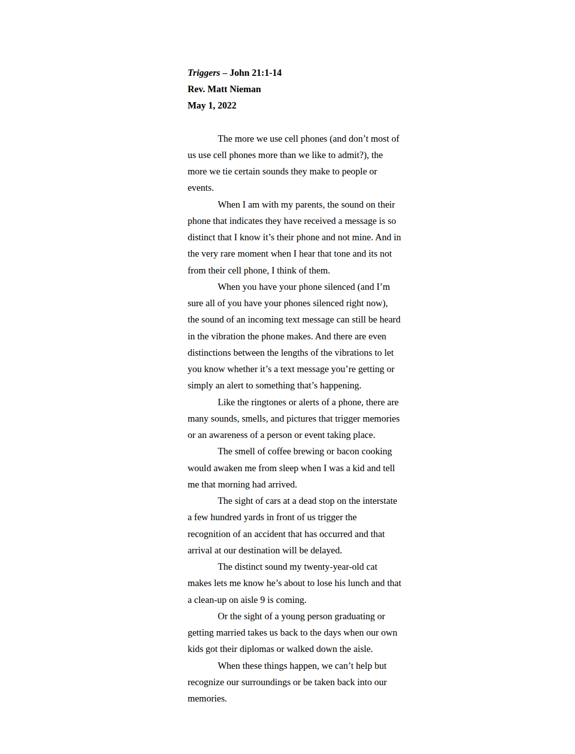Triggers – John 21:1-14
Rev. Matt Nieman
May 1, 2022
The more we use cell phones (and don’t most of us use cell phones more than we like to admit?), the more we tie certain sounds they make to people or events.
When I am with my parents, the sound on their phone that indicates they have received a message is so distinct that I know it’s their phone and not mine. And in the very rare moment when I hear that tone and its not from their cell phone, I think of them.
When you have your phone silenced (and I’m sure all of you have your phones silenced right now), the sound of an incoming text message can still be heard in the vibration the phone makes. And there are even distinctions between the lengths of the vibrations to let you know whether it’s a text message you’re getting or simply an alert to something that’s happening.
Like the ringtones or alerts of a phone, there are many sounds, smells, and pictures that trigger memories or an awareness of a person or event taking place.
The smell of coffee brewing or bacon cooking would awaken me from sleep when I was a kid and tell me that morning had arrived.
The sight of cars at a dead stop on the interstate a few hundred yards in front of us trigger the recognition of an accident that has occurred and that arrival at our destination will be delayed.
The distinct sound my twenty-year-old cat makes lets me know he’s about to lose his lunch and that a clean-up on aisle 9 is coming.
Or the sight of a young person graduating or getting married takes us back to the days when our own kids got their diplomas or walked down the aisle.
When these things happen, we can’t help but recognize our surroundings or be taken back into our memories.